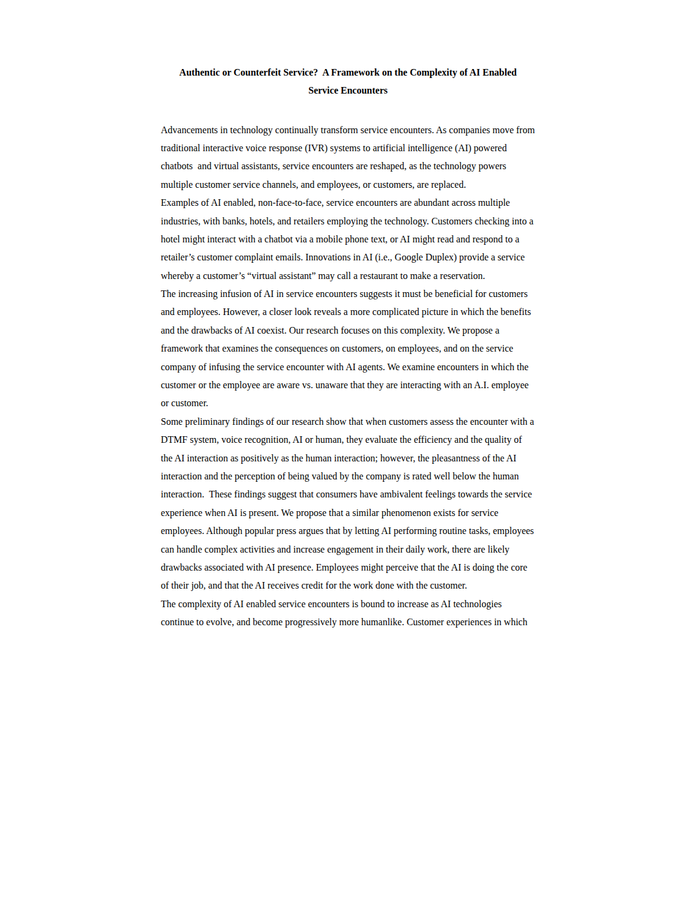Authentic or Counterfeit Service? A Framework on the Complexity of AI Enabled Service Encounters
Advancements in technology continually transform service encounters. As companies move from traditional interactive voice response (IVR) systems to artificial intelligence (AI) powered chatbots and virtual assistants, service encounters are reshaped, as the technology powers multiple customer service channels, and employees, or customers, are replaced.
Examples of AI enabled, non-face-to-face, service encounters are abundant across multiple industries, with banks, hotels, and retailers employing the technology. Customers checking into a hotel might interact with a chatbot via a mobile phone text, or AI might read and respond to a retailer’s customer complaint emails. Innovations in AI (i.e., Google Duplex) provide a service whereby a customer’s “virtual assistant” may call a restaurant to make a reservation.
The increasing infusion of AI in service encounters suggests it must be beneficial for customers and employees. However, a closer look reveals a more complicated picture in which the benefits and the drawbacks of AI coexist. Our research focuses on this complexity. We propose a framework that examines the consequences on customers, on employees, and on the service company of infusing the service encounter with AI agents. We examine encounters in which the customer or the employee are aware vs. unaware that they are interacting with an A.I. employee or customer.
Some preliminary findings of our research show that when customers assess the encounter with a DTMF system, voice recognition, AI or human, they evaluate the efficiency and the quality of the AI interaction as positively as the human interaction; however, the pleasantness of the AI interaction and the perception of being valued by the company is rated well below the human interaction. These findings suggest that consumers have ambivalent feelings towards the service experience when AI is present. We propose that a similar phenomenon exists for service employees. Although popular press argues that by letting AI performing routine tasks, employees can handle complex activities and increase engagement in their daily work, there are likely drawbacks associated with AI presence. Employees might perceive that the AI is doing the core of their job, and that the AI receives credit for the work done with the customer.
The complexity of AI enabled service encounters is bound to increase as AI technologies continue to evolve, and become progressively more humanlike. Customer experiences in which